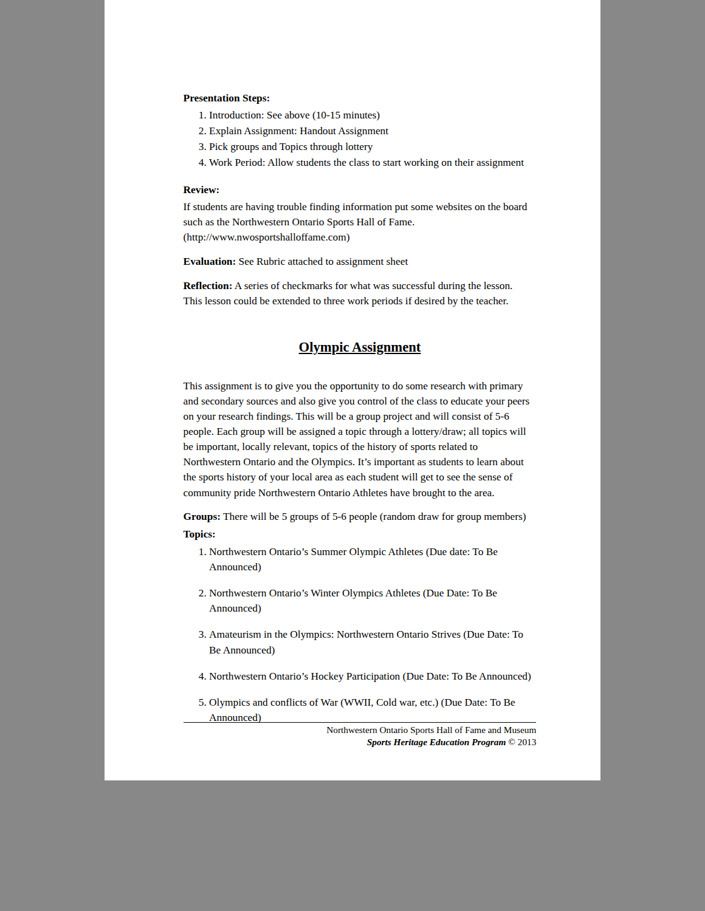Presentation Steps:
Introduction: See above (10-15 minutes)
Explain Assignment: Handout Assignment
Pick groups and Topics through lottery
Work Period: Allow students the class to start working on their assignment
Review:
If students are having trouble finding information put some websites on the board such as the Northwestern Ontario Sports Hall of Fame.
(http://www.nwosportshalloffame.com)
Evaluation: See Rubric attached to assignment sheet
Reflection: A series of checkmarks for what was successful during the lesson.
This lesson could be extended to three work periods if desired by the teacher.
Olympic Assignment
This assignment is to give you the opportunity to do some research with primary and secondary sources and also give you control of the class to educate your peers on your research findings. This will be a group project and will consist of 5-6 people. Each group will be assigned a topic through a lottery/draw; all topics will be important, locally relevant, topics of the history of sports related to Northwestern Ontario and the Olympics. It’s important as students to learn about the sports history of your local area as each student will get to see the sense of community pride Northwestern Ontario Athletes have brought to the area.
Groups: There will be 5 groups of 5-6 people (random draw for group members)
Topics:
Northwestern Ontario’s Summer Olympic Athletes (Due date: To Be Announced)
Northwestern Ontario’s Winter Olympics Athletes (Due Date: To Be Announced)
Amateurism in the Olympics: Northwestern Ontario Strives (Due Date: To Be Announced)
Northwestern Ontario’s Hockey Participation (Due Date: To Be Announced)
Olympics and conflicts of War (WWII, Cold war, etc.) (Due Date: To Be Announced)
Northwestern Ontario Sports Hall of Fame and Museum
Sports Heritage Education Program © 2013